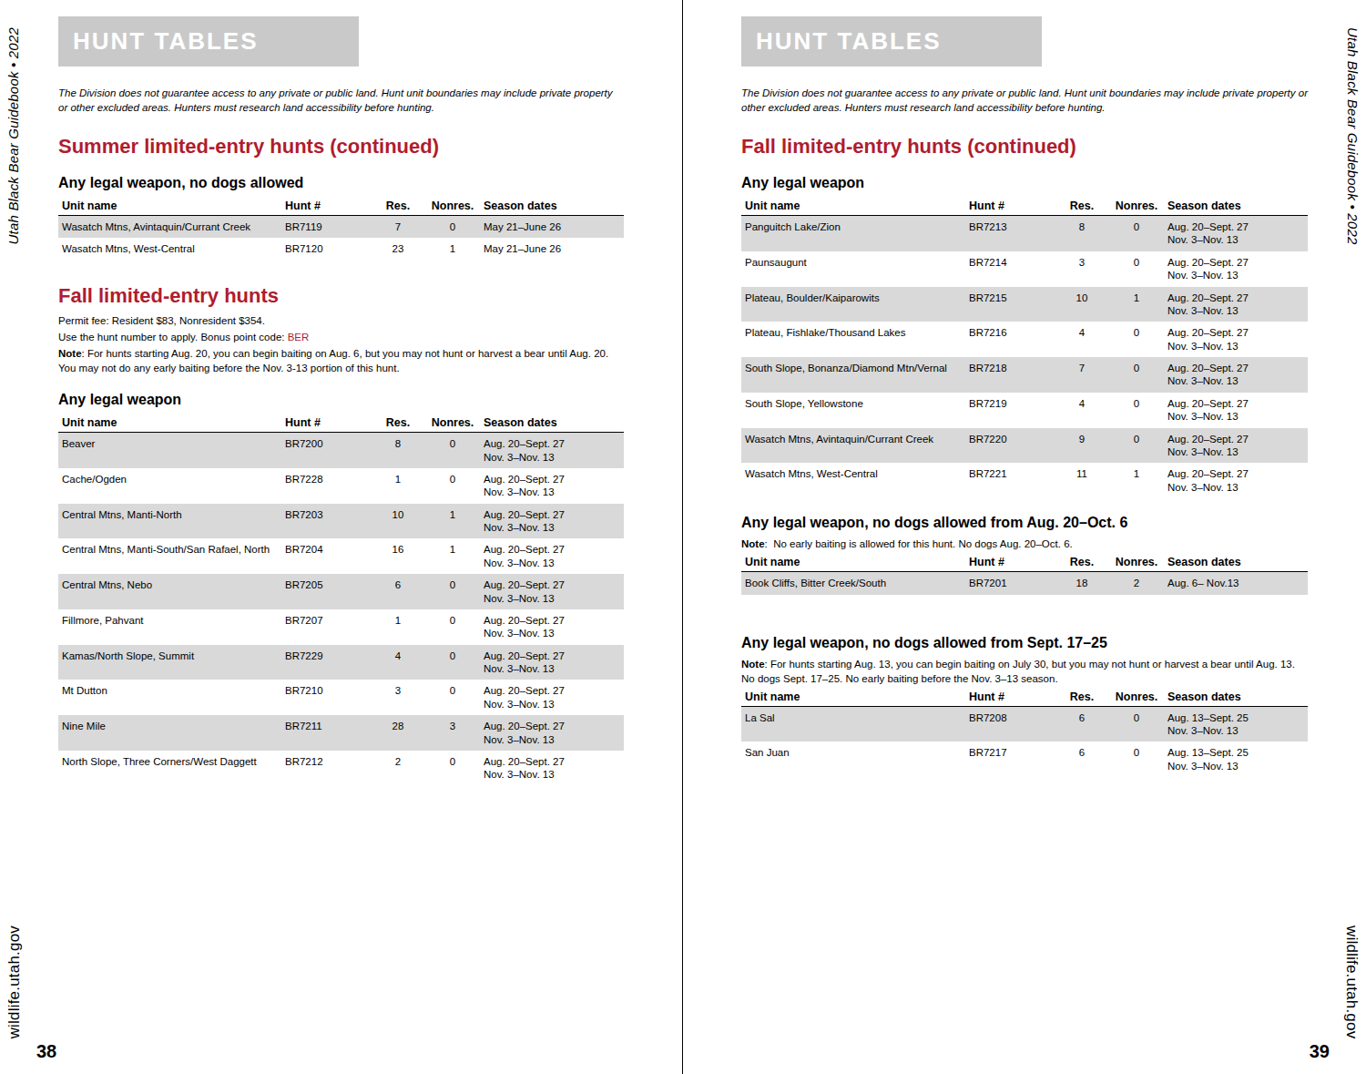Utah Black Bear Guidebook • 2022
wildlife.utah.gov
HUNT TABLES
The Division does not guarantee access to any private or public land. Hunt unit boundaries may include private property or other excluded areas. Hunters must research land accessibility before hunting.
Summer limited-entry hunts (continued)
Any legal weapon, no dogs allowed
| Unit name | Hunt # | Res. | Nonres. | Season dates |
| --- | --- | --- | --- | --- |
| Wasatch Mtns, Avintaquin/Currant Creek | BR7119 | 7 | 0 | May 21–June 26 |
| Wasatch Mtns, West-Central | BR7120 | 23 | 1 | May 21–June 26 |
Fall limited-entry hunts
Permit fee: Resident $83, Nonresident $354.
Use the hunt number to apply. Bonus point code: BER
Note: For hunts starting Aug. 20, you can begin baiting on Aug. 6, but you may not hunt or harvest a bear until Aug. 20. You may not do any early baiting before the Nov. 3-13 portion of this hunt.
Any legal weapon
| Unit name | Hunt # | Res. | Nonres. | Season dates |
| --- | --- | --- | --- | --- |
| Beaver | BR7200 | 8 | 0 | Aug. 20–Sept. 27 Nov. 3–Nov. 13 |
| Cache/Ogden | BR7228 | 1 | 0 | Aug. 20–Sept. 27 Nov. 3–Nov. 13 |
| Central Mtns, Manti-North | BR7203 | 10 | 1 | Aug. 20–Sept. 27 Nov. 3–Nov. 13 |
| Central Mtns, Manti-South/San Rafael, North | BR7204 | 16 | 1 | Aug. 20–Sept. 27 Nov. 3–Nov. 13 |
| Central Mtns, Nebo | BR7205 | 6 | 0 | Aug. 20–Sept. 27 Nov. 3–Nov. 13 |
| Fillmore, Pahvant | BR7207 | 1 | 0 | Aug. 20–Sept. 27 Nov. 3–Nov. 13 |
| Kamas/North Slope, Summit | BR7229 | 4 | 0 | Aug. 20–Sept. 27 Nov. 3–Nov. 13 |
| Mt Dutton | BR7210 | 3 | 0 | Aug. 20–Sept. 27 Nov. 3–Nov. 13 |
| Nine Mile | BR7211 | 28 | 3 | Aug. 20–Sept. 27 Nov. 3–Nov. 13 |
| North Slope, Three Corners/West Daggett | BR7212 | 2 | 0 | Aug. 20–Sept. 27 Nov. 3–Nov. 13 |
38
Utah Black Bear Guidebook • 2022
wildlife.utah.gov
HUNT TABLES
The Division does not guarantee access to any private or public land. Hunt unit boundaries may include private property or other excluded areas. Hunters must research land accessibility before hunting.
Fall limited-entry hunts (continued)
Any legal weapon
| Unit name | Hunt # | Res. | Nonres. | Season dates |
| --- | --- | --- | --- | --- |
| Panguitch Lake/Zion | BR7213 | 8 | 0 | Aug. 20–Sept. 27 Nov. 3–Nov. 13 |
| Paunsaugunt | BR7214 | 3 | 0 | Aug. 20–Sept. 27 Nov. 3–Nov. 13 |
| Plateau, Boulder/Kaiparowits | BR7215 | 10 | 1 | Aug. 20–Sept. 27 Nov. 3–Nov. 13 |
| Plateau, Fishlake/Thousand Lakes | BR7216 | 4 | 0 | Aug. 20–Sept. 27 Nov. 3–Nov. 13 |
| South Slope, Bonanza/Diamond Mtn/Vernal | BR7218 | 7 | 0 | Aug. 20–Sept. 27 Nov. 3–Nov. 13 |
| South Slope, Yellowstone | BR7219 | 4 | 0 | Aug. 20–Sept. 27 Nov. 3–Nov. 13 |
| Wasatch Mtns, Avintaquin/Currant Creek | BR7220 | 9 | 0 | Aug. 20–Sept. 27 Nov. 3–Nov. 13 |
| Wasatch Mtns, West-Central | BR7221 | 11 | 1 | Aug. 20–Sept. 27 Nov. 3–Nov. 13 |
Any legal weapon, no dogs allowed from Aug. 20–Oct. 6
Note: No early baiting is allowed for this hunt. No dogs Aug. 20–Oct. 6.
| Unit name | Hunt # | Res. | Nonres. | Season dates |
| --- | --- | --- | --- | --- |
| Book Cliffs, Bitter Creek/South | BR7201 | 18 | 2 | Aug. 6– Nov.13 |
Any legal weapon, no dogs allowed from Sept. 17–25
Note: For hunts starting Aug. 13, you can begin baiting on July 30, but you may not hunt or harvest a bear until Aug. 13. No dogs Sept. 17–25. No early baiting before the Nov. 3–13 season.
| Unit name | Hunt # | Res. | Nonres. | Season dates |
| --- | --- | --- | --- | --- |
| La Sal | BR7208 | 6 | 0 | Aug. 13–Sept. 25 Nov. 3–Nov. 13 |
| San Juan | BR7217 | 6 | 0 | Aug. 13–Sept. 25 Nov. 3–Nov. 13 |
39